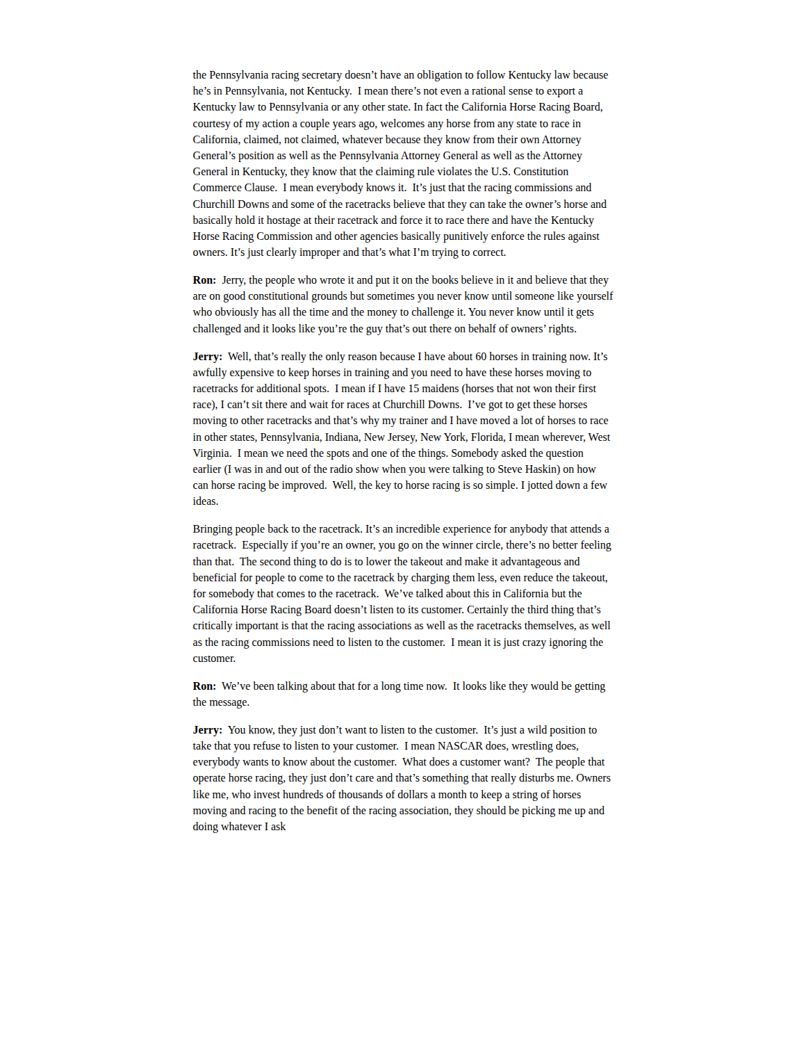the Pennsylvania racing secretary doesn’t have an obligation to follow Kentucky law because he’s in Pennsylvania, not Kentucky. I mean there’s not even a rational sense to export a Kentucky law to Pennsylvania or any other state. In fact the California Horse Racing Board, courtesy of my action a couple years ago, welcomes any horse from any state to race in California, claimed, not claimed, whatever because they know from their own Attorney General’s position as well as the Pennsylvania Attorney General as well as the Attorney General in Kentucky, they know that the claiming rule violates the U.S. Constitution Commerce Clause. I mean everybody knows it. It’s just that the racing commissions and Churchill Downs and some of the racetracks believe that they can take the owner’s horse and basically hold it hostage at their racetrack and force it to race there and have the Kentucky Horse Racing Commission and other agencies basically punitively enforce the rules against owners. It’s just clearly improper and that’s what I’m trying to correct.
Ron: Jerry, the people who wrote it and put it on the books believe in it and believe that they are on good constitutional grounds but sometimes you never know until someone like yourself who obviously has all the time and the money to challenge it. You never know until it gets challenged and it looks like you’re the guy that’s out there on behalf of owners’ rights.
Jerry: Well, that’s really the only reason because I have about 60 horses in training now. It’s awfully expensive to keep horses in training and you need to have these horses moving to racetracks for additional spots. I mean if I have 15 maidens (horses that not won their first race), I can’t sit there and wait for races at Churchill Downs. I’ve got to get these horses moving to other racetracks and that’s why my trainer and I have moved a lot of horses to race in other states, Pennsylvania, Indiana, New Jersey, New York, Florida, I mean wherever, West Virginia. I mean we need the spots and one of the things. Somebody asked the question earlier (I was in and out of the radio show when you were talking to Steve Haskin) on how can horse racing be improved. Well, the key to horse racing is so simple. I jotted down a few ideas.
Bringing people back to the racetrack. It’s an incredible experience for anybody that attends a racetrack. Especially if you’re an owner, you go on the winner circle, there’s no better feeling than that. The second thing to do is to lower the takeout and make it advantageous and beneficial for people to come to the racetrack by charging them less, even reduce the takeout, for somebody that comes to the racetrack. We’ve talked about this in California but the California Horse Racing Board doesn’t listen to its customer. Certainly the third thing that’s critically important is that the racing associations as well as the racetracks themselves, as well as the racing commissions need to listen to the customer. I mean it is just crazy ignoring the customer.
Ron: We’ve been talking about that for a long time now. It looks like they would be getting the message.
Jerry: You know, they just don’t want to listen to the customer. It’s just a wild position to take that you refuse to listen to your customer. I mean NASCAR does, wrestling does, everybody wants to know about the customer. What does a customer want? The people that operate horse racing, they just don’t care and that’s something that really disturbs me. Owners like me, who invest hundreds of thousands of dollars a month to keep a string of horses moving and racing to the benefit of the racing association, they should be picking me up and doing whatever I ask